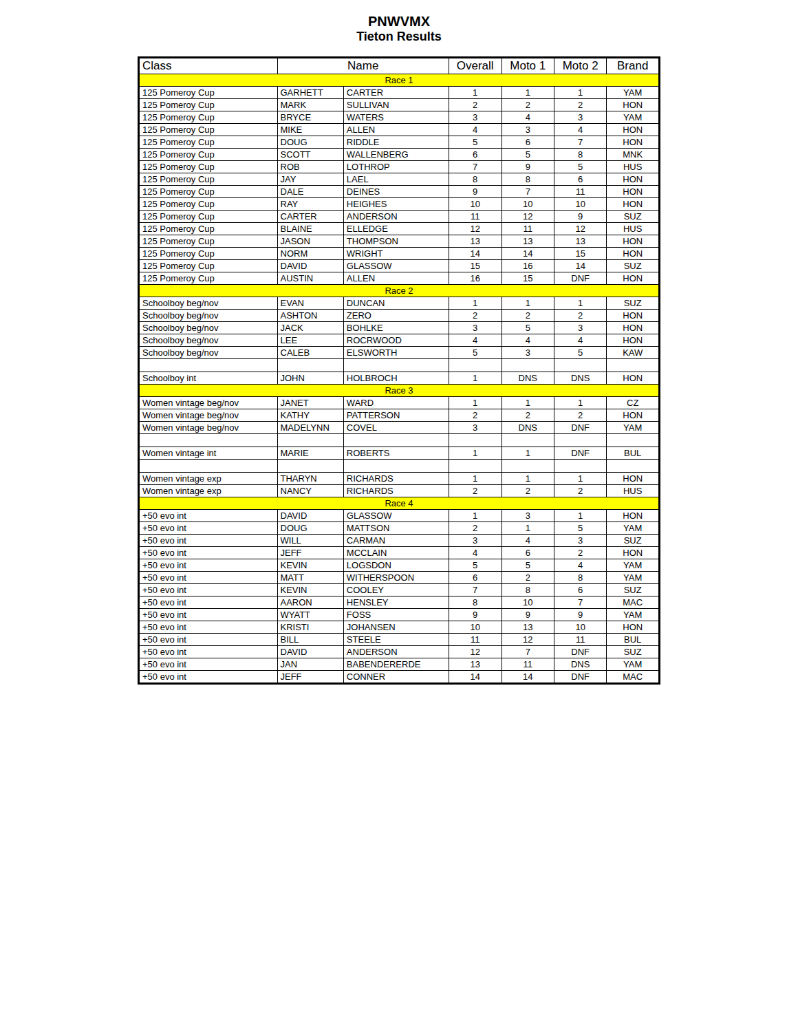PNWVMX
Tieton Results
| Class | Name | Overall | Moto 1 | Moto 2 | Brand |
| --- | --- | --- | --- | --- | --- |
| Race 1 |
| 125 Pomeroy Cup | GARHETT | CARTER | 1 | 1 | 1 | YAM |
| 125 Pomeroy Cup | MARK | SULLIVAN | 2 | 2 | 2 | HON |
| 125 Pomeroy Cup | BRYCE | WATERS | 3 | 4 | 3 | YAM |
| 125 Pomeroy Cup | MIKE | ALLEN | 4 | 3 | 4 | HON |
| 125 Pomeroy Cup | DOUG | RIDDLE | 5 | 6 | 7 | HON |
| 125 Pomeroy Cup | SCOTT | WALLENBERG | 6 | 5 | 8 | MNK |
| 125 Pomeroy Cup | ROB | LOTHROP | 7 | 9 | 5 | HUS |
| 125 Pomeroy Cup | JAY | LAEL | 8 | 8 | 6 | HON |
| 125 Pomeroy Cup | DALE | DEINES | 9 | 7 | 11 | HON |
| 125 Pomeroy Cup | RAY | HEIGHES | 10 | 10 | 10 | HON |
| 125 Pomeroy Cup | CARTER | ANDERSON | 11 | 12 | 9 | SUZ |
| 125 Pomeroy Cup | BLAINE | ELLEDGE | 12 | 11 | 12 | HUS |
| 125 Pomeroy Cup | JASON | THOMPSON | 13 | 13 | 13 | HON |
| 125 Pomeroy Cup | NORM | WRIGHT | 14 | 14 | 15 | HON |
| 125 Pomeroy Cup | DAVID | GLASSOW | 15 | 16 | 14 | SUZ |
| 125 Pomeroy Cup | AUSTIN | ALLEN | 16 | 15 | DNF | HON |
| Race 2 |
| Schoolboy beg/nov | EVAN | DUNCAN | 1 | 1 | 1 | SUZ |
| Schoolboy beg/nov | ASHTON | ZERO | 2 | 2 | 2 | HON |
| Schoolboy beg/nov | JACK | BOHLKE | 3 | 5 | 3 | HON |
| Schoolboy beg/nov | LEE | ROCRWOOD | 4 | 4 | 4 | HON |
| Schoolboy beg/nov | CALEB | ELSWORTH | 5 | 3 | 5 | KAW |
| Schoolboy int | JOHN | HOLBROCH | 1 | DNS | DNS | HON |
| Race 3 |
| Women vintage beg/nov | JANET | WARD | 1 | 1 | 1 | CZ |
| Women vintage beg/nov | KATHY | PATTERSON | 2 | 2 | 2 | HON |
| Women vintage beg/nov | MADELYNN | COVEL | 3 | DNS | DNF | YAM |
| Women vintage int | MARIE | ROBERTS | 1 | 1 | DNF | BUL |
| Women vintage exp | THARYN | RICHARDS | 1 | 1 | 1 | HON |
| Women vintage exp | NANCY | RICHARDS | 2 | 2 | 2 | HUS |
| Race 4 |
| +50 evo int | DAVID | GLASSOW | 1 | 3 | 1 | HON |
| +50 evo int | DOUG | MATTSON | 2 | 1 | 5 | YAM |
| +50 evo int | WILL | CARMAN | 3 | 4 | 3 | SUZ |
| +50 evo int | JEFF | MCCLAIN | 4 | 6 | 2 | HON |
| +50 evo int | KEVIN | LOGSDON | 5 | 5 | 4 | YAM |
| +50 evo int | MATT | WITHERSPOON | 6 | 2 | 8 | YAM |
| +50 evo int | KEVIN | COOLEY | 7 | 8 | 6 | SUZ |
| +50 evo int | AARON | HENSLEY | 8 | 10 | 7 | MAC |
| +50 evo int | WYATT | FOSS | 9 | 9 | 9 | YAM |
| +50 evo int | KRISTI | JOHANSEN | 10 | 13 | 10 | HON |
| +50 evo int | BILL | STEELE | 11 | 12 | 11 | BUL |
| +50 evo int | DAVID | ANDERSON | 12 | 7 | DNF | SUZ |
| +50 evo int | JAN | BABENDERERDE | 13 | 11 | DNS | YAM |
| +50 evo int | JEFF | CONNER | 14 | 14 | DNF | MAC |